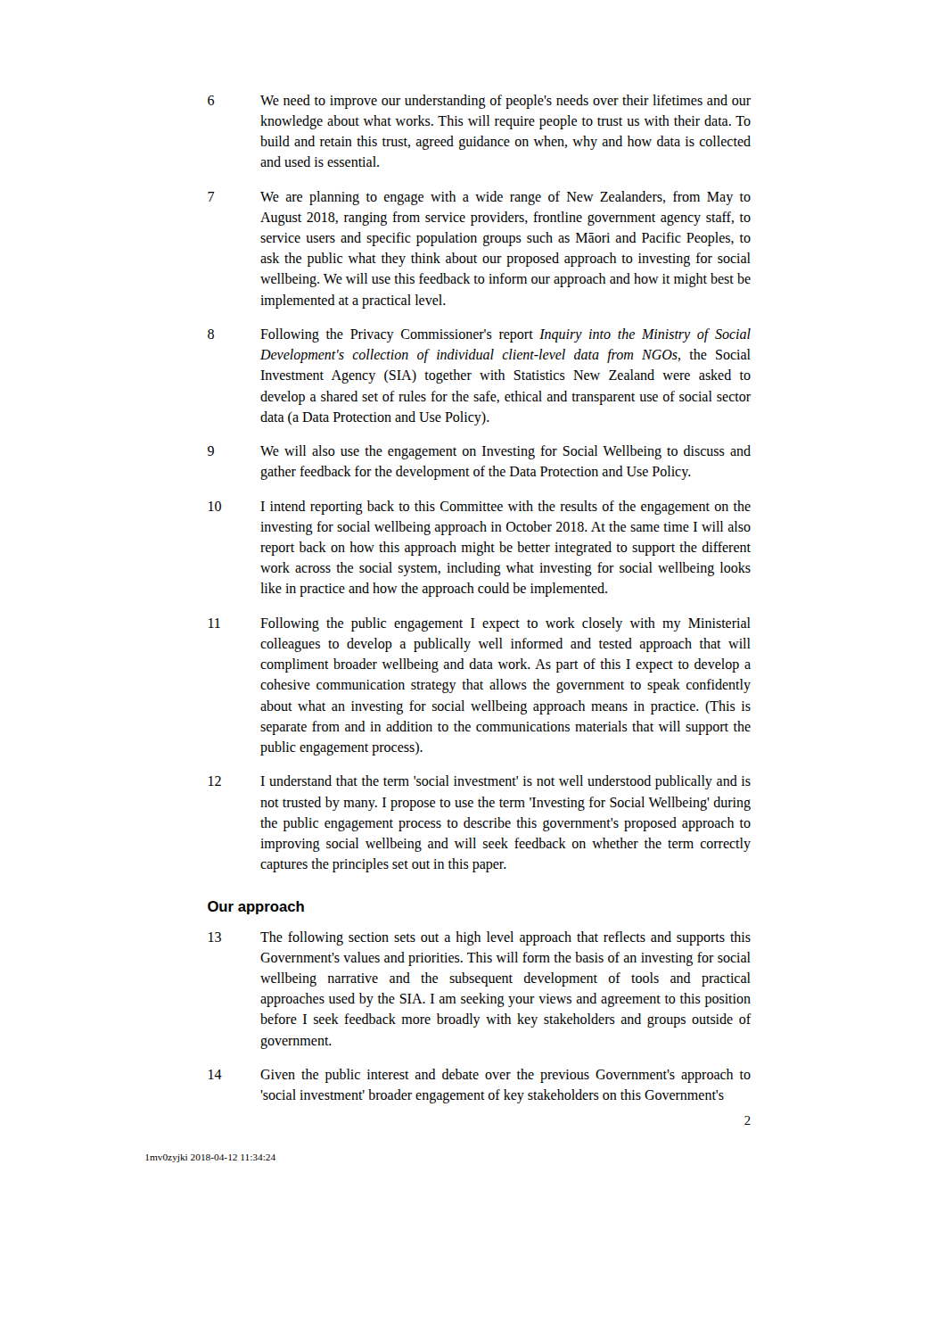6 We need to improve our understanding of people's needs over their lifetimes and our knowledge about what works. This will require people to trust us with their data. To build and retain this trust, agreed guidance on when, why and how data is collected and used is essential.
7 We are planning to engage with a wide range of New Zealanders, from May to August 2018, ranging from service providers, frontline government agency staff, to service users and specific population groups such as Māori and Pacific Peoples, to ask the public what they think about our proposed approach to investing for social wellbeing. We will use this feedback to inform our approach and how it might best be implemented at a practical level.
8 Following the Privacy Commissioner's report Inquiry into the Ministry of Social Development's collection of individual client-level data from NGOs, the Social Investment Agency (SIA) together with Statistics New Zealand were asked to develop a shared set of rules for the safe, ethical and transparent use of social sector data (a Data Protection and Use Policy).
9 We will also use the engagement on Investing for Social Wellbeing to discuss and gather feedback for the development of the Data Protection and Use Policy.
10 I intend reporting back to this Committee with the results of the engagement on the investing for social wellbeing approach in October 2018. At the same time I will also report back on how this approach might be better integrated to support the different work across the social system, including what investing for social wellbeing looks like in practice and how the approach could be implemented.
11 Following the public engagement I expect to work closely with my Ministerial colleagues to develop a publically well informed and tested approach that will compliment broader wellbeing and data work. As part of this I expect to develop a cohesive communication strategy that allows the government to speak confidently about what an investing for social wellbeing approach means in practice. (This is separate from and in addition to the communications materials that will support the public engagement process).
12 I understand that the term 'social investment' is not well understood publically and is not trusted by many. I propose to use the term 'Investing for Social Wellbeing' during the public engagement process to describe this government's proposed approach to improving social wellbeing and will seek feedback on whether the term correctly captures the principles set out in this paper.
Our approach
13 The following section sets out a high level approach that reflects and supports this Government's values and priorities. This will form the basis of an investing for social wellbeing narrative and the subsequent development of tools and practical approaches used by the SIA. I am seeking your views and agreement to this position before I seek feedback more broadly with key stakeholders and groups outside of government.
14 Given the public interest and debate over the previous Government's approach to 'social investment' broader engagement of key stakeholders on this Government's
2
1mv0zyjki 2018-04-12 11:34:24